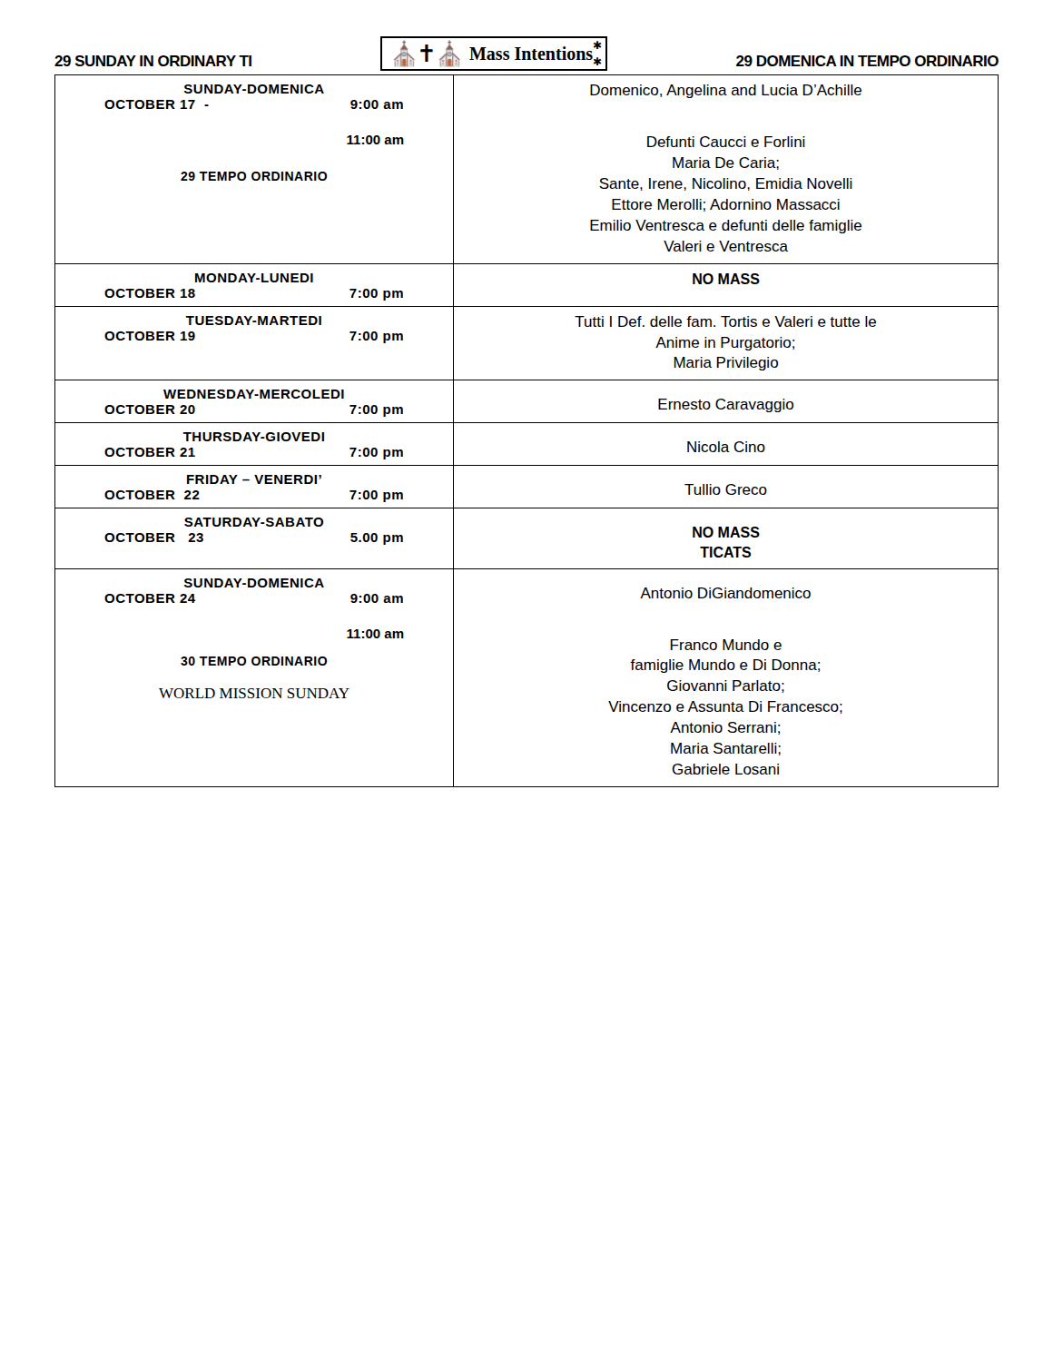29 SUNDAY IN ORDINARY TI
✱
✱
⛪✝⛪
Mass Intentions
29 DOMENICA IN TEMPO ORDINARIO
| SUNDAY-DOMENICA OCTOBER 17 - 9:00 am 11:00 am 29 TEMPO ORDINARIO | Domenico, Angelina and Lucia D’Achille Defunti Caucci e Forlini Maria De Caria; Sante, Irene, Nicolino, Emidia Novelli Ettore Merolli; Adornino Massacci Emilio Ventresca e defunti delle famiglie Valeri e Ventresca |
| MONDAY-LUNEDI OCTOBER 18 7:00 pm | NO MASS |
| TUESDAY-MARTEDI OCTOBER 19 7:00 pm | Tutti I Def. delle fam. Tortis e Valeri e tutte le Anime in Purgatorio; Maria Privilegio |
| WEDNESDAY-MERCOLEDI OCTOBER 20 7:00 pm | Ernesto Caravaggio |
| THURSDAY-GIOVEDI OCTOBER 21 7:00 pm | Nicola Cino |
| FRIDAY – VENERDI’ OCTOBER 22 7:00 pm | Tullio Greco |
| SATURDAY-SABATO OCTOBER 23 5.00 pm | NO MASS TICATS |
| SUNDAY-DOMENICA OCTOBER 24 9:00 am 11:00 am 30 TEMPO ORDINARIO WORLD MISSION SUNDAY | Antonio DiGiandomenico Franco Mundo e famiglie Mundo e Di Donna; Giovanni Parlato; Vincenzo e Assunta Di Francesco; Antonio Serrani; Maria Santarelli; Gabriele Losani |